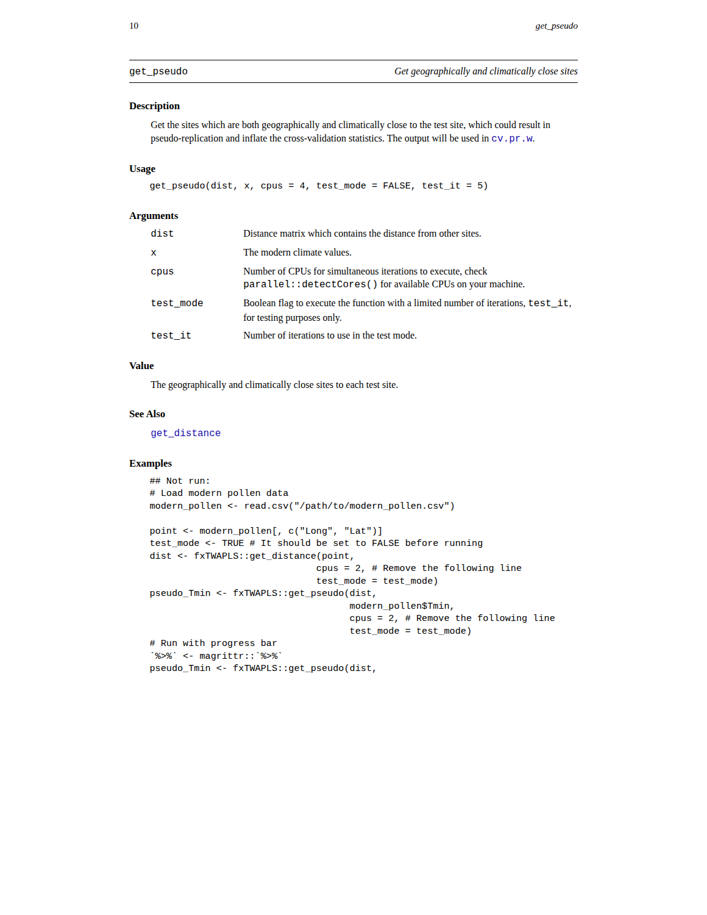10 get_pseudo
get_pseudo Get geographically and climatically close sites
Description
Get the sites which are both geographically and climatically close to the test site, which could result in pseudo-replication and inflate the cross-validation statistics. The output will be used in cv.pr.w.
Usage
get_pseudo(dist, x, cpus = 4, test_mode = FALSE, test_it = 5)
Arguments
dist
Distance matrix which contains the distance from other sites.
x
The modern climate values.
cpus
Number of CPUs for simultaneous iterations to execute, check parallel::detectCores() for available CPUs on your machine.
test_mode
Boolean flag to execute the function with a limited number of iterations, test_it, for testing purposes only.
test_it
Number of iterations to use in the test mode.
Value
The geographically and climatically close sites to each test site.
See Also
get_distance
Examples
## Not run:
# Load modern pollen data
modern_pollen <- read.csv("/path/to/modern_pollen.csv")

point <- modern_pollen[, c("Long", "Lat")]
test_mode <- TRUE # It should be set to FALSE before running
dist <- fxTWAPLS::get_distance(point,
                              cpus = 2, # Remove the following line
                              test_mode = test_mode)
pseudo_Tmin <- fxTWAPLS::get_pseudo(dist,
                                    modern_pollen$Tmin,
                                    cpus = 2, # Remove the following line
                                    test_mode = test_mode)
# Run with progress bar
`%>%` <- magrittr::`%>%`
pseudo_Tmin <- fxTWAPLS::get_pseudo(dist,